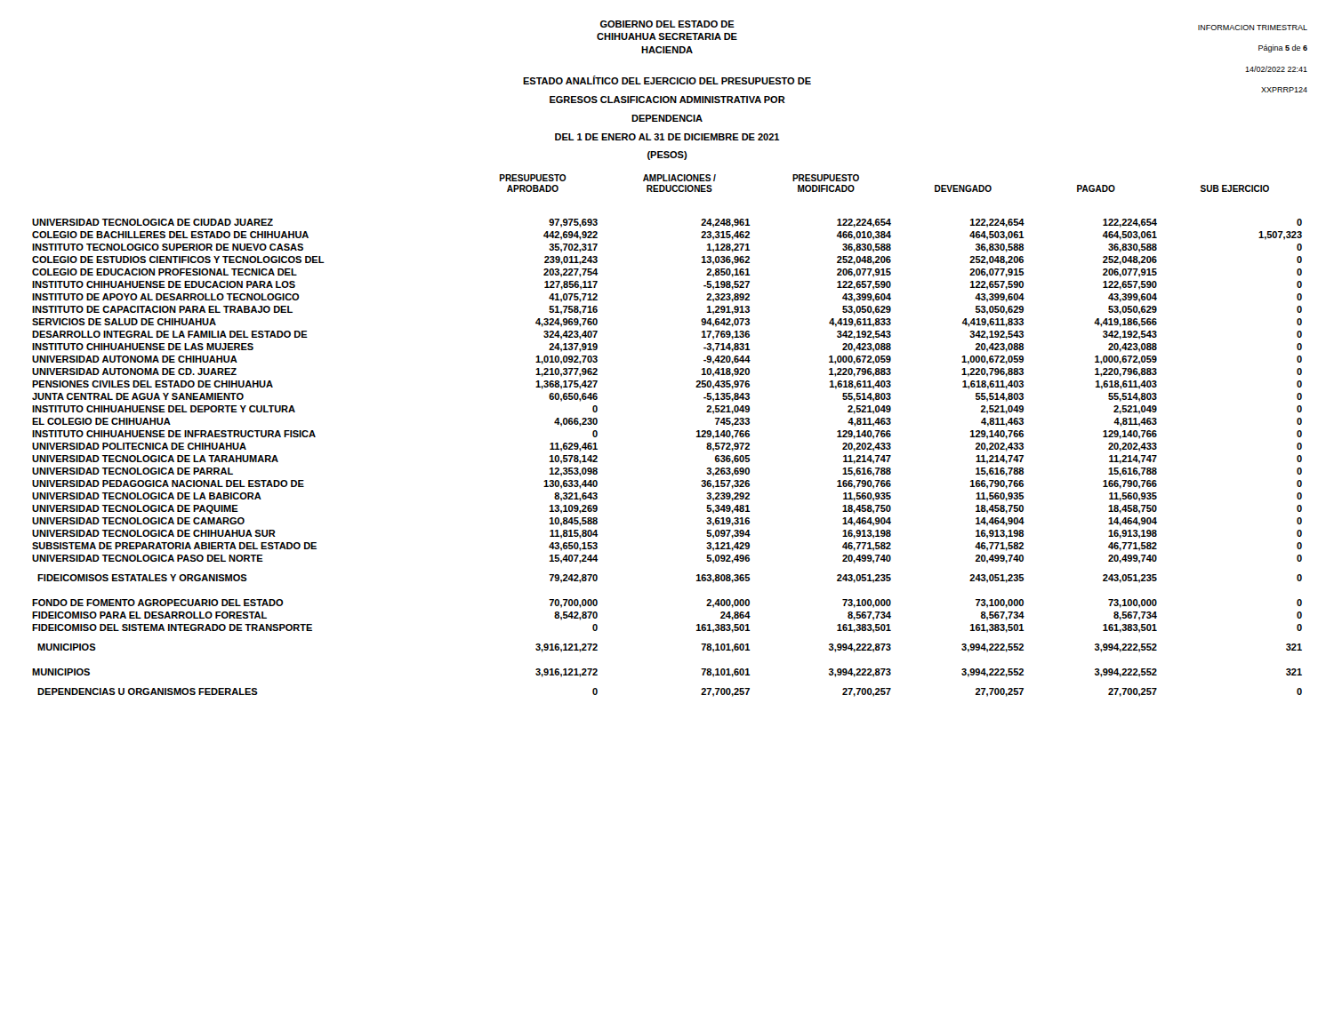GOBIERNO DEL ESTADO DE
CHIHUAHUA SECRETARIA DE
HACIENDA
INFORMACION TRIMESTRAL
Página 5 de 6
14/02/2022 22:41
XXPRRP124
ESTADO ANALÍTICO DEL EJERCICIO DEL PRESUPUESTO DE
EGRESOS CLASIFICACION ADMINISTRATIVA POR
DEPENDENCIA
DEL 1 DE ENERO AL 31 DE DICIEMBRE DE 2021
(PESOS)
| | PRESUPUESTO APROBADO | AMPLIACIONES / REDUCCIONES | PRESUPUESTO MODIFICADO | DEVENGADO | PAGADO | SUB EJERCICIO |
| --- | --- | --- | --- | --- | --- | --- |
| UNIVERSIDAD TECNOLOGICA DE CIUDAD JUAREZ | 97,975,693 | 24,248,961 | 122,224,654 | 122,224,654 | 122,224,654 | 0 |
| COLEGIO DE BACHILLERES DEL ESTADO DE CHIHUAHUA | 442,694,922 | 23,315,462 | 466,010,384 | 464,503,061 | 464,503,061 | 1,507,323 |
| INSTITUTO TECNOLOGICO SUPERIOR DE NUEVO CASAS | 35,702,317 | 1,128,271 | 36,830,588 | 36,830,588 | 36,830,588 | 0 |
| COLEGIO DE ESTUDIOS CIENTIFICOS Y TECNOLOGICOS DEL | 239,011,243 | 13,036,962 | 252,048,206 | 252,048,206 | 252,048,206 | 0 |
| COLEGIO DE EDUCACION PROFESIONAL TECNICA DEL | 203,227,754 | 2,850,161 | 206,077,915 | 206,077,915 | 206,077,915 | 0 |
| INSTITUTO CHIHUAHUENSE DE EDUCACION PARA LOS | 127,856,117 | -5,198,527 | 122,657,590 | 122,657,590 | 122,657,590 | 0 |
| INSTITUTO DE APOYO AL DESARROLLO TECNOLOGICO | 41,075,712 | 2,323,892 | 43,399,604 | 43,399,604 | 43,399,604 | 0 |
| INSTITUTO DE CAPACITACION PARA EL TRABAJO DEL | 51,758,716 | 1,291,913 | 53,050,629 | 53,050,629 | 53,050,629 | 0 |
| SERVICIOS DE SALUD DE CHIHUAHUA | 4,324,969,760 | 94,642,073 | 4,419,611,833 | 4,419,611,833 | 4,419,186,566 | 0 |
| DESARROLLO INTEGRAL DE LA FAMILIA DEL ESTADO DE | 324,423,407 | 17,769,136 | 342,192,543 | 342,192,543 | 342,192,543 | 0 |
| INSTITUTO CHIHUAHUENSE DE LAS MUJERES | 24,137,919 | -3,714,831 | 20,423,088 | 20,423,088 | 20,423,088 | 0 |
| UNIVERSIDAD AUTONOMA DE CHIHUAHUA | 1,010,092,703 | -9,420,644 | 1,000,672,059 | 1,000,672,059 | 1,000,672,059 | 0 |
| UNIVERSIDAD AUTONOMA DE CD. JUAREZ | 1,210,377,962 | 10,418,920 | 1,220,796,883 | 1,220,796,883 | 1,220,796,883 | 0 |
| PENSIONES CIVILES DEL ESTADO DE CHIHUAHUA | 1,368,175,427 | 250,435,976 | 1,618,611,403 | 1,618,611,403 | 1,618,611,403 | 0 |
| JUNTA CENTRAL DE AGUA Y SANEAMIENTO | 60,650,646 | -5,135,843 | 55,514,803 | 55,514,803 | 55,514,803 | 0 |
| INSTITUTO CHIHUAHUENSE DEL DEPORTE Y CULTURA | 0 | 2,521,049 | 2,521,049 | 2,521,049 | 2,521,049 | 0 |
| EL COLEGIO DE CHIHUAHUA | 4,066,230 | 745,233 | 4,811,463 | 4,811,463 | 4,811,463 | 0 |
| INSTITUTO CHIHUAHUENSE DE INFRAESTRUCTURA FISICA | 0 | 129,140,766 | 129,140,766 | 129,140,766 | 129,140,766 | 0 |
| UNIVERSIDAD POLITECNICA DE CHIHUAHUA | 11,629,461 | 8,572,972 | 20,202,433 | 20,202,433 | 20,202,433 | 0 |
| UNIVERSIDAD TECNOLOGICA DE LA TARAHUMARA | 10,578,142 | 636,605 | 11,214,747 | 11,214,747 | 11,214,747 | 0 |
| UNIVERSIDAD TECNOLOGICA DE PARRAL | 12,353,098 | 3,263,690 | 15,616,788 | 15,616,788 | 15,616,788 | 0 |
| UNIVERSIDAD PEDAGOGICA NACIONAL DEL ESTADO DE | 130,633,440 | 36,157,326 | 166,790,766 | 166,790,766 | 166,790,766 | 0 |
| UNIVERSIDAD TECNOLOGICA DE LA BABICORA | 8,321,643 | 3,239,292 | 11,560,935 | 11,560,935 | 11,560,935 | 0 |
| UNIVERSIDAD TECNOLOGICA DE PAQUIME | 13,109,269 | 5,349,481 | 18,458,750 | 18,458,750 | 18,458,750 | 0 |
| UNIVERSIDAD TECNOLOGICA DE CAMARGO | 10,845,588 | 3,619,316 | 14,464,904 | 14,464,904 | 14,464,904 | 0 |
| UNIVERSIDAD TECNOLOGICA DE CHIHUAHUA SUR | 11,815,804 | 5,097,394 | 16,913,198 | 16,913,198 | 16,913,198 | 0 |
| SUBSISTEMA DE PREPARATORIA ABIERTA DEL ESTADO DE | 43,650,153 | 3,121,429 | 46,771,582 | 46,771,582 | 46,771,582 | 0 |
| UNIVERSIDAD TECNOLOGICA PASO DEL NORTE | 15,407,244 | 5,092,496 | 20,499,740 | 20,499,740 | 20,499,740 | 0 |
| FIDEICOMISOS ESTATALES Y ORGANISMOS | 79,242,870 | 163,808,365 | 243,051,235 | 243,051,235 | 243,051,235 | 0 |
| FONDO DE FOMENTO AGROPECUARIO DEL ESTADO | 70,700,000 | 2,400,000 | 73,100,000 | 73,100,000 | 73,100,000 | 0 |
| FIDEICOMISO PARA EL DESARROLLO FORESTAL | 8,542,870 | 24,864 | 8,567,734 | 8,567,734 | 8,567,734 | 0 |
| FIDEICOMISO DEL SISTEMA INTEGRADO DE TRANSPORTE | 0 | 161,383,501 | 161,383,501 | 161,383,501 | 161,383,501 | 0 |
| MUNICIPIOS | 3,916,121,272 | 78,101,601 | 3,994,222,873 | 3,994,222,552 | 3,994,222,552 | 321 |
| MUNICIPIOS | 3,916,121,272 | 78,101,601 | 3,994,222,873 | 3,994,222,552 | 3,994,222,552 | 321 |
| DEPENDENCIAS U ORGANISMOS FEDERALES | 0 | 27,700,257 | 27,700,257 | 27,700,257 | 27,700,257 | 0 |